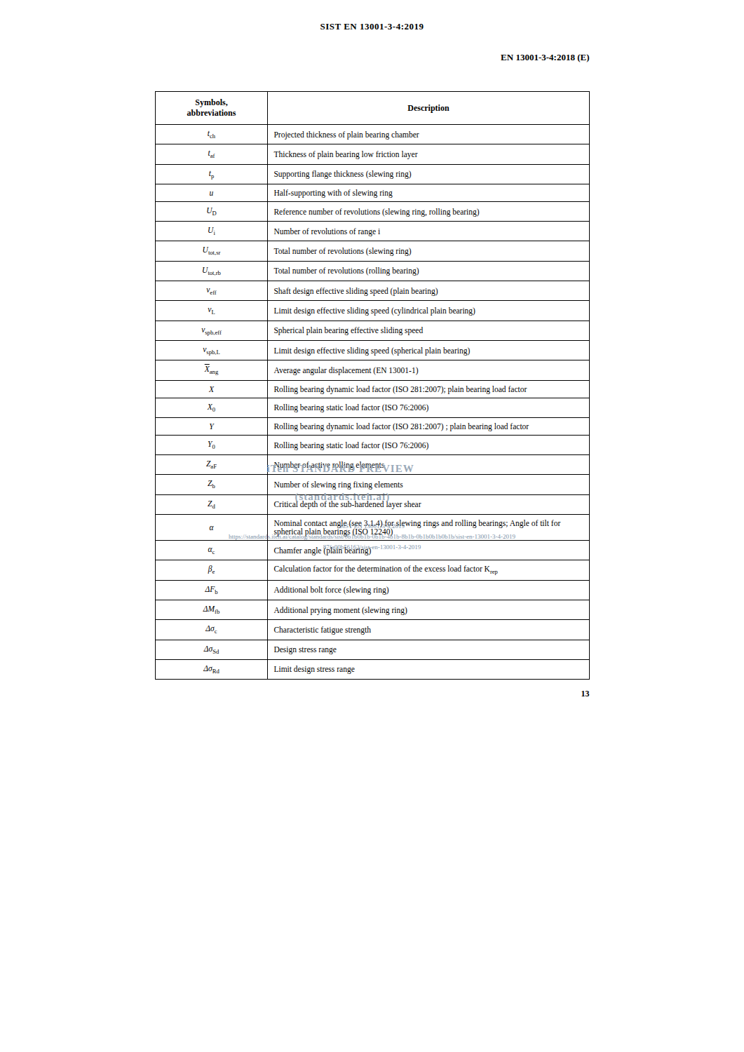SIST EN 13001-3-4:2019
EN 13001-3-4:2018 (E)
| Symbols, abbreviations | Description |
| --- | --- |
| t ch | Projected thickness of plain bearing chamber |
| t af | Thickness of plain bearing low friction layer |
| t p | Supporting flange thickness (slewing ring) |
| u | Half-supporting with of slewing ring |
| U D | Reference number of revolutions (slewing ring, rolling bearing) |
| U i | Number of revolutions of range i |
| U tot,sr | Total number of revolutions (slewing ring) |
| U tot,rb | Total number of revolutions (rolling bearing) |
| v eff | Shaft design effective sliding speed (plain bearing) |
| v L | Limit design effective sliding speed (cylindrical plain bearing) |
| v spb,eff | Spherical plain bearing effective sliding speed |
| v spb,L | Limit design effective sliding speed (spherical plain bearing) |
| X ang | Average angular displacement (EN 13001-1) |
| X | Rolling bearing dynamic load factor (ISO 281:2007); plain bearing load factor |
| X 0 | Rolling bearing static load factor (ISO 76:2006) |
| Y | Rolling bearing dynamic load factor (ISO 281:2007) ; plain bearing load factor |
| Y 0 | Rolling bearing static load factor (ISO 76:2006) |
| Z aF | Number of active rolling elements |
| Z b | Number of slewing ring fixing elements |
| Z d | Critical depth of the sub-hardened layer shear |
| α | Nominal contact angle (see 3.1.4) for slewing rings and rolling bearings; Angle of tilt for spherical plain bearings (ISO 12240) |
| α c | Chamfer angle (plain bearing) |
| β e | Calculation factor for the determination of the excess load factor K rep |
| ΔF b | Additional bolt force (slewing ring) |
| ΔM fb | Additional prying moment (slewing ring) |
| Δσ c | Characteristic fatigue strength |
| Δσ Sd | Design stress range |
| Δσ Rd | Limit design stress range |
iTeh STANDARD PREVIEW
(standards.iteh.ai)
SIST EN 13001-3-4:2019
https://standards.iteh.ai/catalog/standards/sist/0b1b0b1b-0b1b-4b1b-8b1b-0b1b0b1b0b1b/sist-en-13001-3-4-2019
87fa00b56162/sist-en-13001-3-4-2019
13